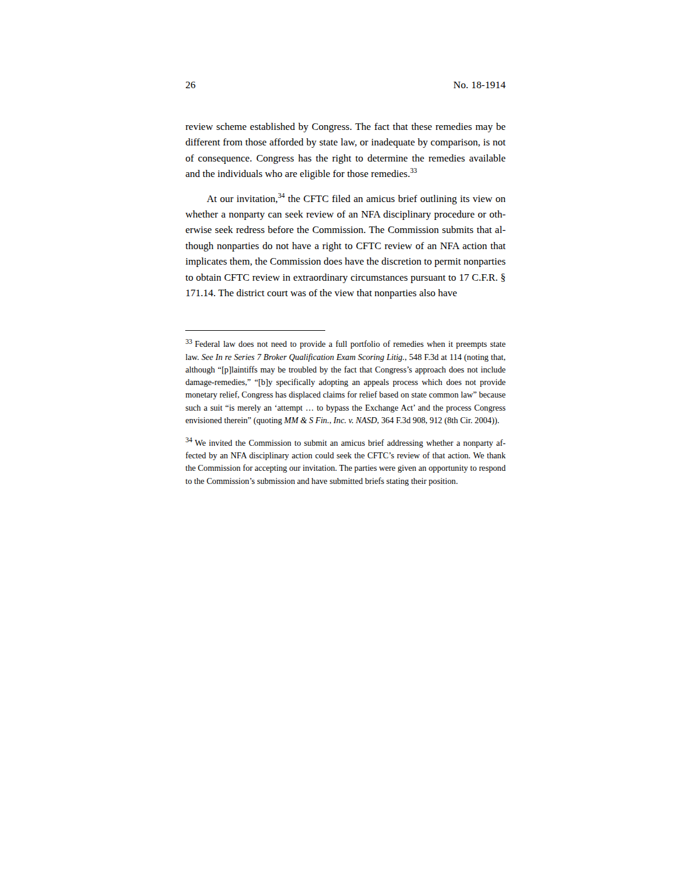26 No. 18-1914
review scheme established by Congress. The fact that these remedies may be different from those afforded by state law, or inadequate by comparison, is not of consequence. Congress has the right to determine the remedies available and the individuals who are eligible for those remedies.33
At our invitation,34 the CFTC filed an amicus brief outlining its view on whether a nonparty can seek review of an NFA disciplinary procedure or otherwise seek redress before the Commission. The Commission submits that although nonparties do not have a right to CFTC review of an NFA action that implicates them, the Commission does have the discretion to permit nonparties to obtain CFTC review in extraordinary circumstances pursuant to 17 C.F.R. § 171.14. The district court was of the view that nonparties also have
33 Federal law does not need to provide a full portfolio of remedies when it preempts state law. See In re Series 7 Broker Qualification Exam Scoring Litig., 548 F.3d at 114 (noting that, although “[p]laintiffs may be troubled by the fact that Congress’s approach does not include damage-remedies,” “[b]y specifically adopting an appeals process which does not provide monetary relief, Congress has displaced claims for relief based on state common law” because such a suit “is merely an ‘attempt … to bypass the Exchange Act’ and the process Congress envisioned therein” (quoting MM & S Fin., Inc. v. NASD, 364 F.3d 908, 912 (8th Cir. 2004)).
34 We invited the Commission to submit an amicus brief addressing whether a nonparty affected by an NFA disciplinary action could seek the CFTC’s review of that action. We thank the Commission for accepting our invitation. The parties were given an opportunity to respond to the Commission’s submission and have submitted briefs stating their position.